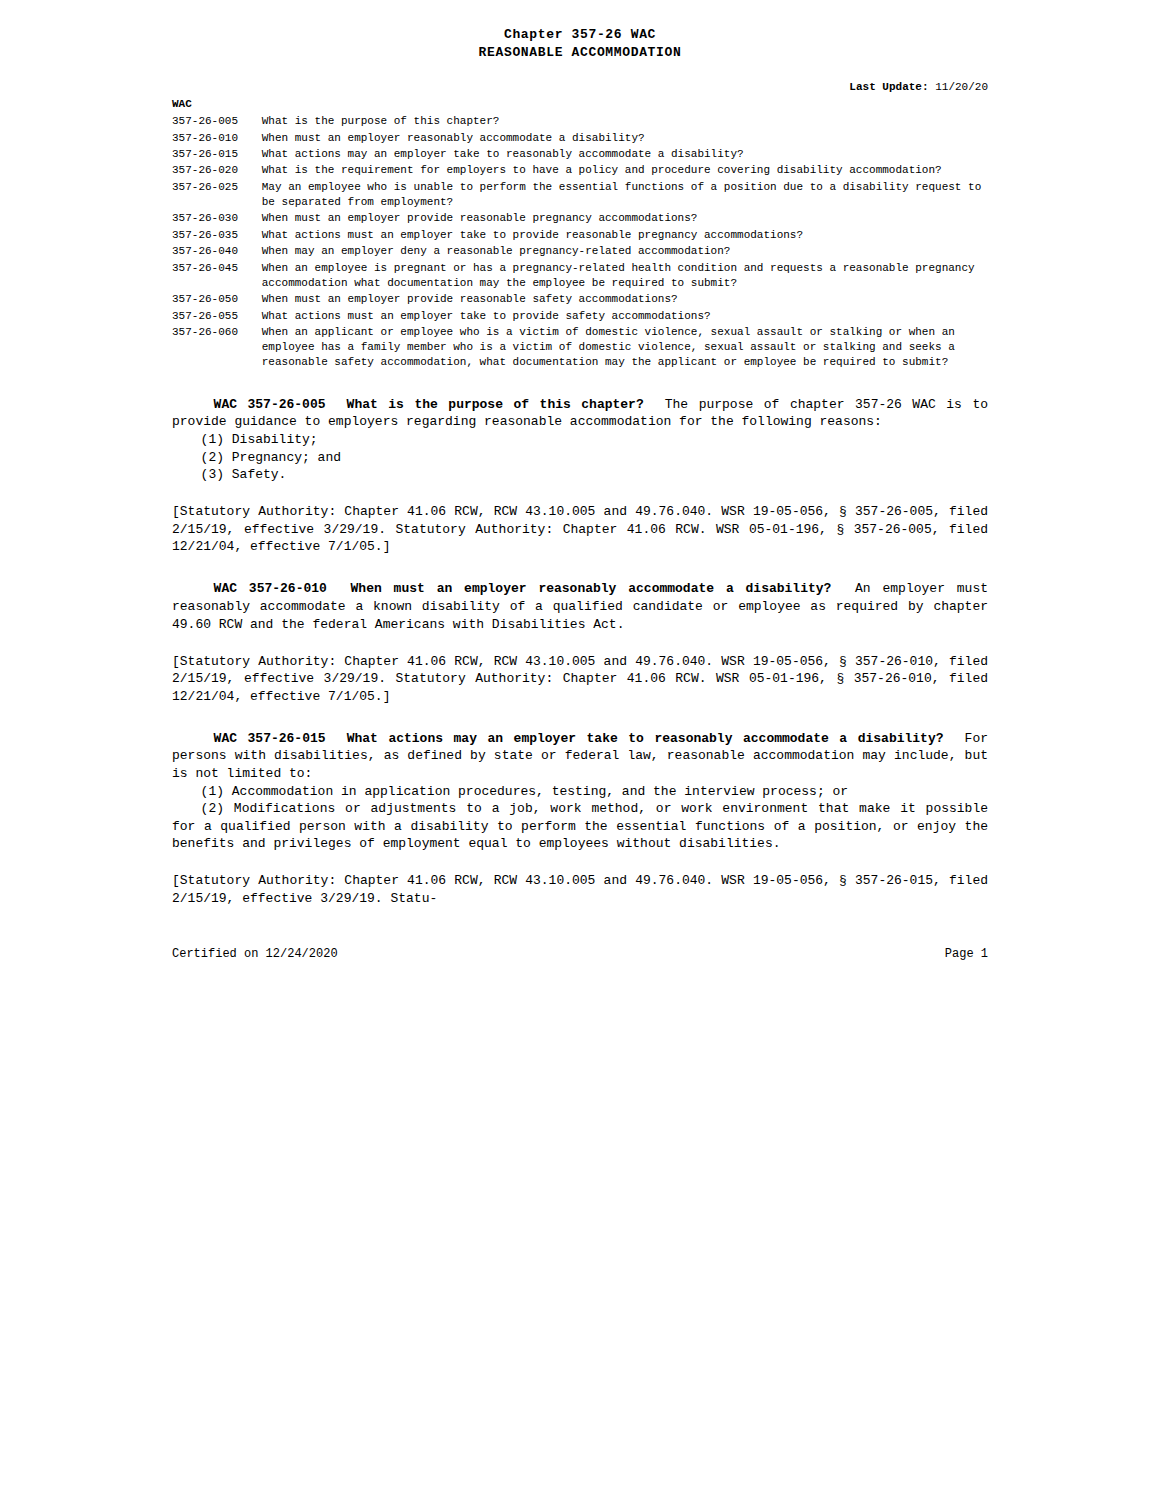Chapter 357-26 WAC
REASONABLE ACCOMMODATION
Last Update: 11/20/20
WAC
| 357-26-005 | What is the purpose of this chapter? |
| 357-26-010 | When must an employer reasonably accommodate a disability? |
| 357-26-015 | What actions may an employer take to reasonably accommodate a disability? |
| 357-26-020 | What is the requirement for employers to have a policy and procedure covering disability accommodation? |
| 357-26-025 | May an employee who is unable to perform the essential functions of a position due to a disability request to be separated from employment? |
| 357-26-030 | When must an employer provide reasonable pregnancy accommodations? |
| 357-26-035 | What actions must an employer take to provide reasonable pregnancy accommodations? |
| 357-26-040 | When may an employer deny a reasonable pregnancy-related accommodation? |
| 357-26-045 | When an employee is pregnant or has a pregnancy-related health condition and requests a reasonable pregnancy accommodation what documentation may the employee be required to submit? |
| 357-26-050 | When must an employer provide reasonable safety accommodations? |
| 357-26-055 | What actions must an employer take to provide safety accommodations? |
| 357-26-060 | When an applicant or employee who is a victim of domestic violence, sexual assault or stalking or when an employee has a family member who is a victim of domestic violence, sexual assault or stalking and seeks a reasonable safety accommodation, what documentation may the applicant or employee be required to submit? |
WAC 357-26-005 What is the purpose of this chapter? The purpose of chapter 357-26 WAC is to provide guidance to employers regarding reasonable accommodation for the following reasons:
(1) Disability;
(2) Pregnancy; and
(3) Safety.
[Statutory Authority: Chapter 41.06 RCW, RCW 43.10.005 and 49.76.040. WSR 19-05-056, § 357-26-005, filed 2/15/19, effective 3/29/19. Statutory Authority: Chapter 41.06 RCW. WSR 05-01-196, § 357-26-005, filed 12/21/04, effective 7/1/05.]
WAC 357-26-010 When must an employer reasonably accommodate a disability? An employer must reasonably accommodate a known disability of a qualified candidate or employee as required by chapter 49.60 RCW and the federal Americans with Disabilities Act.
[Statutory Authority: Chapter 41.06 RCW, RCW 43.10.005 and 49.76.040. WSR 19-05-056, § 357-26-010, filed 2/15/19, effective 3/29/19. Statutory Authority: Chapter 41.06 RCW. WSR 05-01-196, § 357-26-010, filed 12/21/04, effective 7/1/05.]
WAC 357-26-015 What actions may an employer take to reasonably accommodate a disability? For persons with disabilities, as defined by state or federal law, reasonable accommodation may include, but is not limited to:
(1) Accommodation in application procedures, testing, and the interview process; or
(2) Modifications or adjustments to a job, work method, or work environment that make it possible for a qualified person with a disability to perform the essential functions of a position, or enjoy the benefits and privileges of employment equal to employees without disabilities.
[Statutory Authority: Chapter 41.06 RCW, RCW 43.10.005 and 49.76.040. WSR 19-05-056, § 357-26-015, filed 2/15/19, effective 3/29/19. Statu-
Certified on 12/24/2020 Page 1